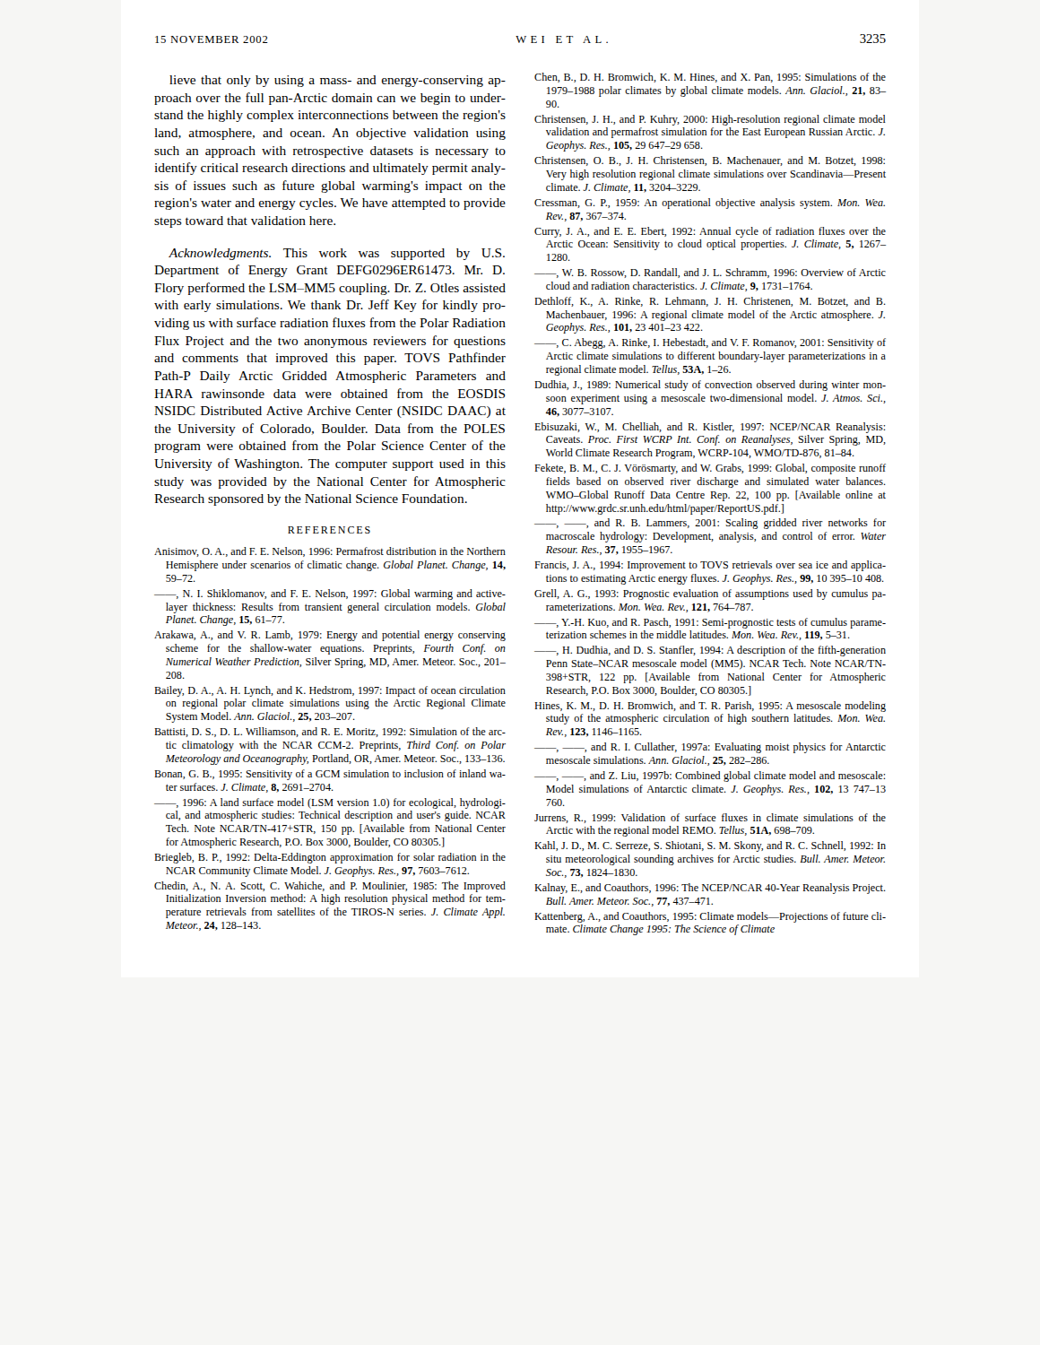15 November 2002 Wei et al. 3235
lieve that only by using a mass- and energy-conserving approach over the full pan-Arctic domain can we begin to understand the highly complex interconnections between the region's land, atmosphere, and ocean. An objective validation using such an approach with retrospective datasets is necessary to identify critical research directions and ultimately permit analysis of issues such as future global warming's impact on the region's water and energy cycles. We have attempted to provide steps toward that validation here.
Acknowledgments. This work was supported by U.S. Department of Energy Grant DEFG0296ER61473. Mr. D. Flory performed the LSM–MM5 coupling. Dr. Z. Otles assisted with early simulations. We thank Dr. Jeff Key for kindly providing us with surface radiation fluxes from the Polar Radiation Flux Project and the two anonymous reviewers for questions and comments that improved this paper. TOVS Pathfinder Path-P Daily Arctic Gridded Atmospheric Parameters and HARA rawinsonde data were obtained from the EOSDIS NSIDC Distributed Active Archive Center (NSIDC DAAC) at the University of Colorado, Boulder. Data from the POLES program were obtained from the Polar Science Center of the University of Washington. The computer support used in this study was provided by the National Center for Atmospheric Research sponsored by the National Science Foundation.
References
Anisimov, O. A., and F. E. Nelson, 1996: Permafrost distribution in the Northern Hemisphere under scenarios of climatic change. Global Planet. Change, 14, 59–72.
——, N. I. Shiklomanov, and F. E. Nelson, 1997: Global warming and active-layer thickness: Results from transient general circulation models. Global Planet. Change, 15, 61–77.
Arakawa, A., and V. R. Lamb, 1979: Energy and potential energy conserving scheme for the shallow-water equations. Preprints, Fourth Conf. on Numerical Weather Prediction, Silver Spring, MD, Amer. Meteor. Soc., 201–208.
Bailey, D. A., A. H. Lynch, and K. Hedstrom, 1997: Impact of ocean circulation on regional polar climate simulations using the Arctic Regional Climate System Model. Ann. Glaciol., 25, 203–207.
Battisti, D. S., D. L. Williamson, and R. E. Moritz, 1992: Simulation of the arctic climatology with the NCAR CCM-2. Preprints, Third Conf. on Polar Meteorology and Oceanography, Portland, OR, Amer. Meteor. Soc., 133–136.
Bonan, G. B., 1995: Sensitivity of a GCM simulation to inclusion of inland water surfaces. J. Climate, 8, 2691–2704.
——, 1996: A land surface model (LSM version 1.0) for ecological, hydrological, and atmospheric studies: Technical description and user's guide. NCAR Tech. Note NCAR/TN-417+STR, 150 pp. [Available from National Center for Atmospheric Research, P.O. Box 3000, Boulder, CO 80305.]
Briegleb, B. P., 1992: Delta-Eddington approximation for solar radiation in the NCAR Community Climate Model. J. Geophys. Res., 97, 7603–7612.
Chedin, A., N. A. Scott, C. Wahiche, and P. Moulinier, 1985: The Improved Initialization Inversion method: A high resolution physical method for temperature retrievals from satellites of the TIROS-N series. J. Climate Appl. Meteor., 24, 128–143.
Chen, B., D. H. Bromwich, K. M. Hines, and X. Pan, 1995: Simulations of the 1979–1988 polar climates by global climate models. Ann. Glaciol., 21, 83–90.
Christensen, J. H., and P. Kuhry, 2000: High-resolution regional climate model validation and permafrost simulation for the East European Russian Arctic. J. Geophys. Res., 105, 29 647–29 658.
Christensen, O. B., J. H. Christensen, B. Machenauer, and M. Botzet, 1998: Very high resolution regional climate simulations over Scandinavia—Present climate. J. Climate, 11, 3204–3229.
Cressman, G. P., 1959: An operational objective analysis system. Mon. Wea. Rev., 87, 367–374.
Curry, J. A., and E. E. Ebert, 1992: Annual cycle of radiation fluxes over the Arctic Ocean: Sensitivity to cloud optical properties. J. Climate, 5, 1267–1280.
——, W. B. Rossow, D. Randall, and J. L. Schramm, 1996: Overview of Arctic cloud and radiation characteristics. J. Climate, 9, 1731–1764.
Dethloff, K., A. Rinke, R. Lehmann, J. H. Christenen, M. Botzet, and B. Machenbauer, 1996: A regional climate model of the Arctic atmosphere. J. Geophys. Res., 101, 23 401–23 422.
——, C. Abegg, A. Rinke, I. Hebestadt, and V. F. Romanov, 2001: Sensitivity of Arctic climate simulations to different boundary-layer parameterizations in a regional climate model. Tellus, 53A, 1–26.
Dudhia, J., 1989: Numerical study of convection observed during winter monsoon experiment using a mesoscale two-dimensional model. J. Atmos. Sci., 46, 3077–3107.
Ebisuzaki, W., M. Chelliah, and R. Kistler, 1997: NCEP/NCAR Reanalysis: Caveats. Proc. First WCRP Int. Conf. on Reanalyses, Silver Spring, MD, World Climate Research Program, WCRP-104, WMO/TD-876, 81–84.
Fekete, B. M., C. J. Vörösmarty, and W. Grabs, 1999: Global, composite runoff fields based on observed river discharge and simulated water balances. WMO–Global Runoff Data Centre Rep. 22, 100 pp. [Available online at http://www.grdc.sr.unh.edu/html/paper/ReportUS.pdf.]
——, ——, and R. B. Lammers, 2001: Scaling gridded river networks for macroscale hydrology: Development, analysis, and control of error. Water Resour. Res., 37, 1955–1967.
Francis, J. A., 1994: Improvement to TOVS retrievals over sea ice and applications to estimating Arctic energy fluxes. J. Geophys. Res., 99, 10 395–10 408.
Grell, A. G., 1993: Prognostic evaluation of assumptions used by cumulus parameterizations. Mon. Wea. Rev., 121, 764–787.
——, Y.-H. Kuo, and R. Pasch, 1991: Semi-prognostic tests of cumulus parameterization schemes in the middle latitudes. Mon. Wea. Rev., 119, 5–31.
——, H. Dudhia, and D. S. Stanfler, 1994: A description of the fifth-generation Penn State–NCAR mesoscale model (MM5). NCAR Tech. Note NCAR/TN-398+STR, 122 pp. [Available from National Center for Atmospheric Research, P.O. Box 3000, Boulder, CO 80305.]
Hines, K. M., D. H. Bromwich, and T. R. Parish, 1995: A mesoscale modeling study of the atmospheric circulation of high southern latitudes. Mon. Wea. Rev., 123, 1146–1165.
——, ——, and R. I. Cullather, 1997a: Evaluating moist physics for Antarctic mesoscale simulations. Ann. Glaciol., 25, 282–286.
——, ——, and Z. Liu, 1997b: Combined global climate model and mesoscale: Model simulations of Antarctic climate. J. Geophys. Res., 102, 13 747–13 760.
Jurrens, R., 1999: Validation of surface fluxes in climate simulations of the Arctic with the regional model REMO. Tellus, 51A, 698–709.
Kahl, J. D., M. C. Serreze, S. Shiotani, S. M. Skony, and R. C. Schnell, 1992: In situ meteorological sounding archives for Arctic studies. Bull. Amer. Meteor. Soc., 73, 1824–1830.
Kalnay, E., and Coauthors, 1996: The NCEP/NCAR 40-Year Reanalysis Project. Bull. Amer. Meteor. Soc., 77, 437–471.
Kattenberg, A., and Coauthors, 1995: Climate models—Projections of future climate. Climate Change 1995: The Science of Climate